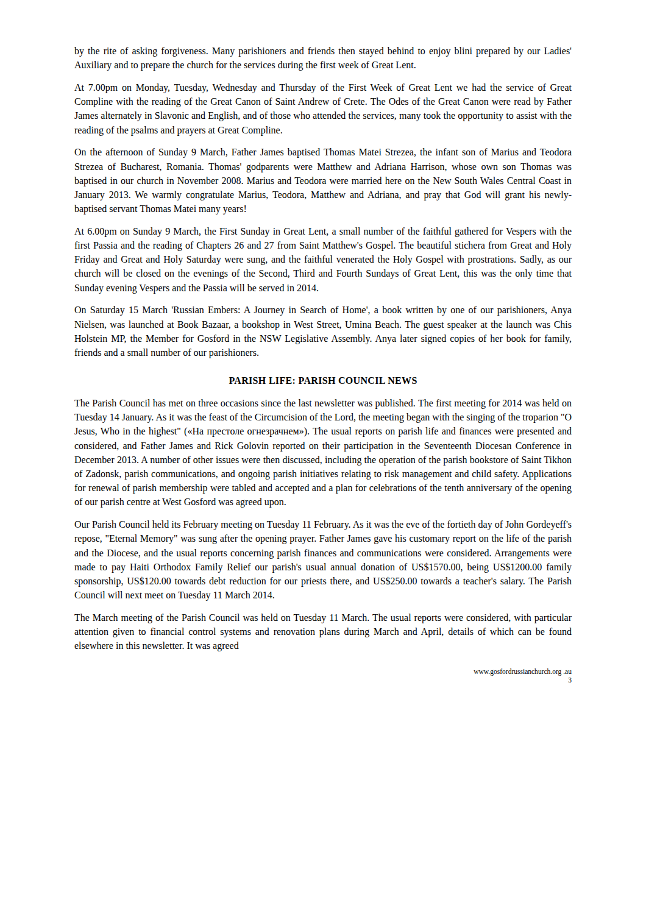by the rite of asking forgiveness. Many parishioners and friends then stayed behind to enjoy blini prepared by our Ladies' Auxiliary and to prepare the church for the services during the first week of Great Lent.
At 7.00pm on Monday, Tuesday, Wednesday and Thursday of the First Week of Great Lent we had the service of Great Compline with the reading of the Great Canon of Saint Andrew of Crete. The Odes of the Great Canon were read by Father James alternately in Slavonic and English, and of those who attended the services, many took the opportunity to assist with the reading of the psalms and prayers at Great Compline.
On the afternoon of Sunday 9 March, Father James baptised Thomas Matei Strezea, the infant son of Marius and Teodora Strezea of Bucharest, Romania. Thomas' godparents were Matthew and Adriana Harrison, whose own son Thomas was baptised in our church in November 2008. Marius and Teodora were married here on the New South Wales Central Coast in January 2013. We warmly congratulate Marius, Teodora, Matthew and Adriana, and pray that God will grant his newly-baptised servant Thomas Matei many years!
At 6.00pm on Sunday 9 March, the First Sunday in Great Lent, a small number of the faithful gathered for Vespers with the first Passia and the reading of Chapters 26 and 27 from Saint Matthew's Gospel. The beautiful stichera from Great and Holy Friday and Great and Holy Saturday were sung, and the faithful venerated the Holy Gospel with prostrations. Sadly, as our church will be closed on the evenings of the Second, Third and Fourth Sundays of Great Lent, this was the only time that Sunday evening Vespers and the Passia will be served in 2014.
On Saturday 15 March 'Russian Embers: A Journey in Search of Home', a book written by one of our parishioners, Anya Nielsen, was launched at Book Bazaar, a bookshop in West Street, Umina Beach. The guest speaker at the launch was Chis Holstein MP, the Member for Gosford in the NSW Legislative Assembly. Anya later signed copies of her book for family, friends and a small number of our parishioners.
PARISH LIFE: PARISH COUNCIL NEWS
The Parish Council has met on three occasions since the last newsletter was published. The first meeting for 2014 was held on Tuesday 14 January. As it was the feast of the Circumcision of the Lord, the meeting began with the singing of the troparion "O Jesus, Who in the highest" («На престоле огнезрачнем»). The usual reports on parish life and finances were presented and considered, and Father James and Rick Golovin reported on their participation in the Seventeenth Diocesan Conference in December 2013. A number of other issues were then discussed, including the operation of the parish bookstore of Saint Tikhon of Zadonsk, parish communications, and ongoing parish initiatives relating to risk management and child safety. Applications for renewal of parish membership were tabled and accepted and a plan for celebrations of the tenth anniversary of the opening of our parish centre at West Gosford was agreed upon.
Our Parish Council held its February meeting on Tuesday 11 February. As it was the eve of the fortieth day of John Gordeyeff's repose, "Eternal Memory" was sung after the opening prayer. Father James gave his customary report on the life of the parish and the Diocese, and the usual reports concerning parish finances and communications were considered. Arrangements were made to pay Haiti Orthodox Family Relief our parish's usual annual donation of US$1570.00, being US$1200.00 family sponsorship, US$120.00 towards debt reduction for our priests there, and US$250.00 towards a teacher's salary. The Parish Council will next meet on Tuesday 11 March 2014.
The March meeting of the Parish Council was held on Tuesday 11 March. The usual reports were considered, with particular attention given to financial control systems and renovation plans during March and April, details of which can be found elsewhere in this newsletter. It was agreed
www.gosfordrussianchurch.org .au 3